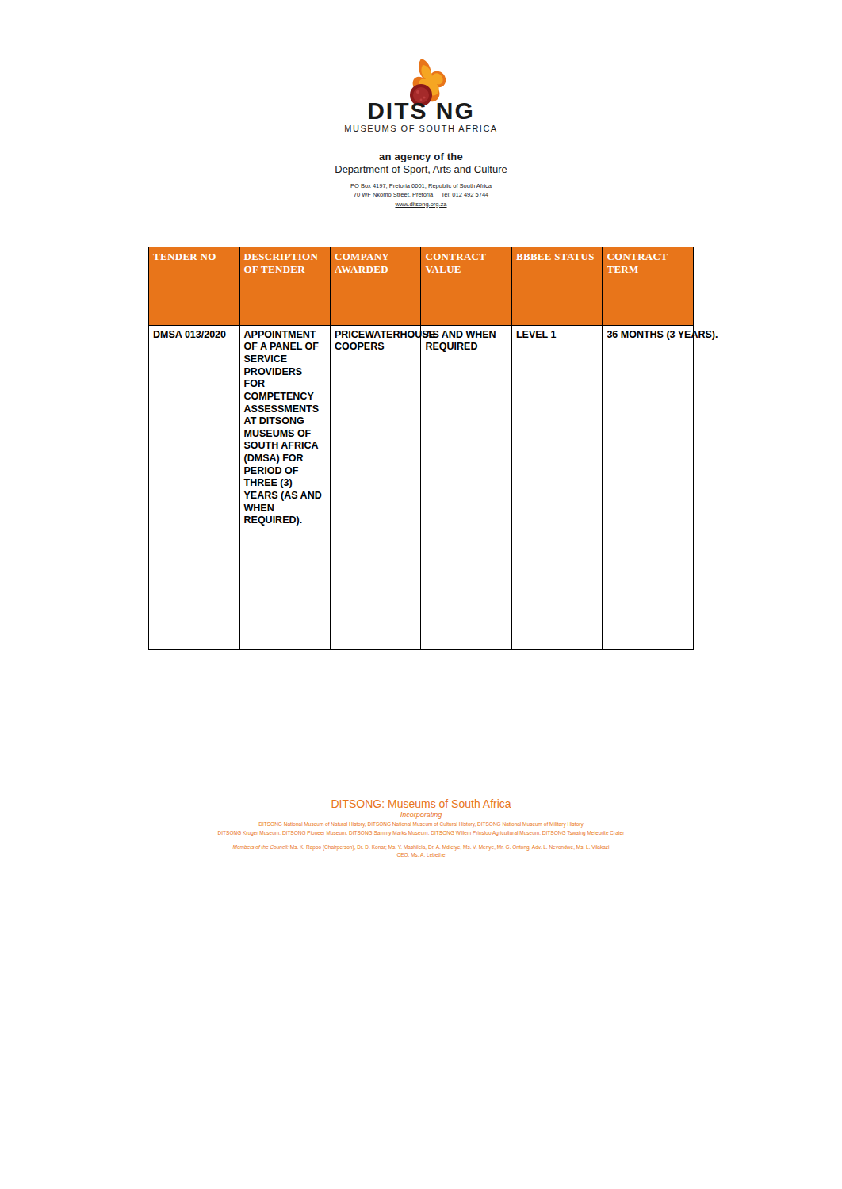DITS NG MUSEUMS OF SOUTH AFRICA
an agency of the
Department of Sport, Arts and Culture
PO Box 4197, Pretoria 0001, Republic of South Africa
70 WF Nkomo Street, Pretoria Tel: 012 492 5744
www.ditsong.org.za
| TENDER NO | DESCRIPTION OF TENDER | COMPANY AWARDED | CONTRACT VALUE | BBBEE STATUS | CONTRACT TERM |
| --- | --- | --- | --- | --- | --- |
| DMSA 013/2020 | APPOINTMENT OF A PANEL OF SERVICE PROVIDERS FOR COMPETENCY ASSESSMENTS AT DITSONG MUSEUMS OF SOUTH AFRICA (DMSA) FOR PERIOD OF THREE (3) YEARS (AS AND WHEN REQUIRED). | PRICEWATERHOUSE COOPERS | AS AND WHEN REQUIRED | LEVEL 1 | 36 MONTHS (3 YEARS). |
DITSONG: Museums of South Africa
Incorporating
DITSONG National Museum of Natural History, DITSONG National Museum of Cultural History, DITSONG National Museum of Military History
DITSONG Kruger Museum, DITSONG Pioneer Museum, DITSONG Sammy Marks Museum, DITSONG Willem Prinsloo Agricultural Museum, DITSONG Tswaing Meteorite Crater
Members of the Council: Ms. K. Rapoo (Chairperson), Dr. D. Konar; Ms. Y. Mashilela, Dr. A. Mdletye, Ms. V. Menye, Mr. G. Ontong, Adv. L. Nevondwe, Ms. L. Vilakazi
CEO: Ms. A. Lebethe